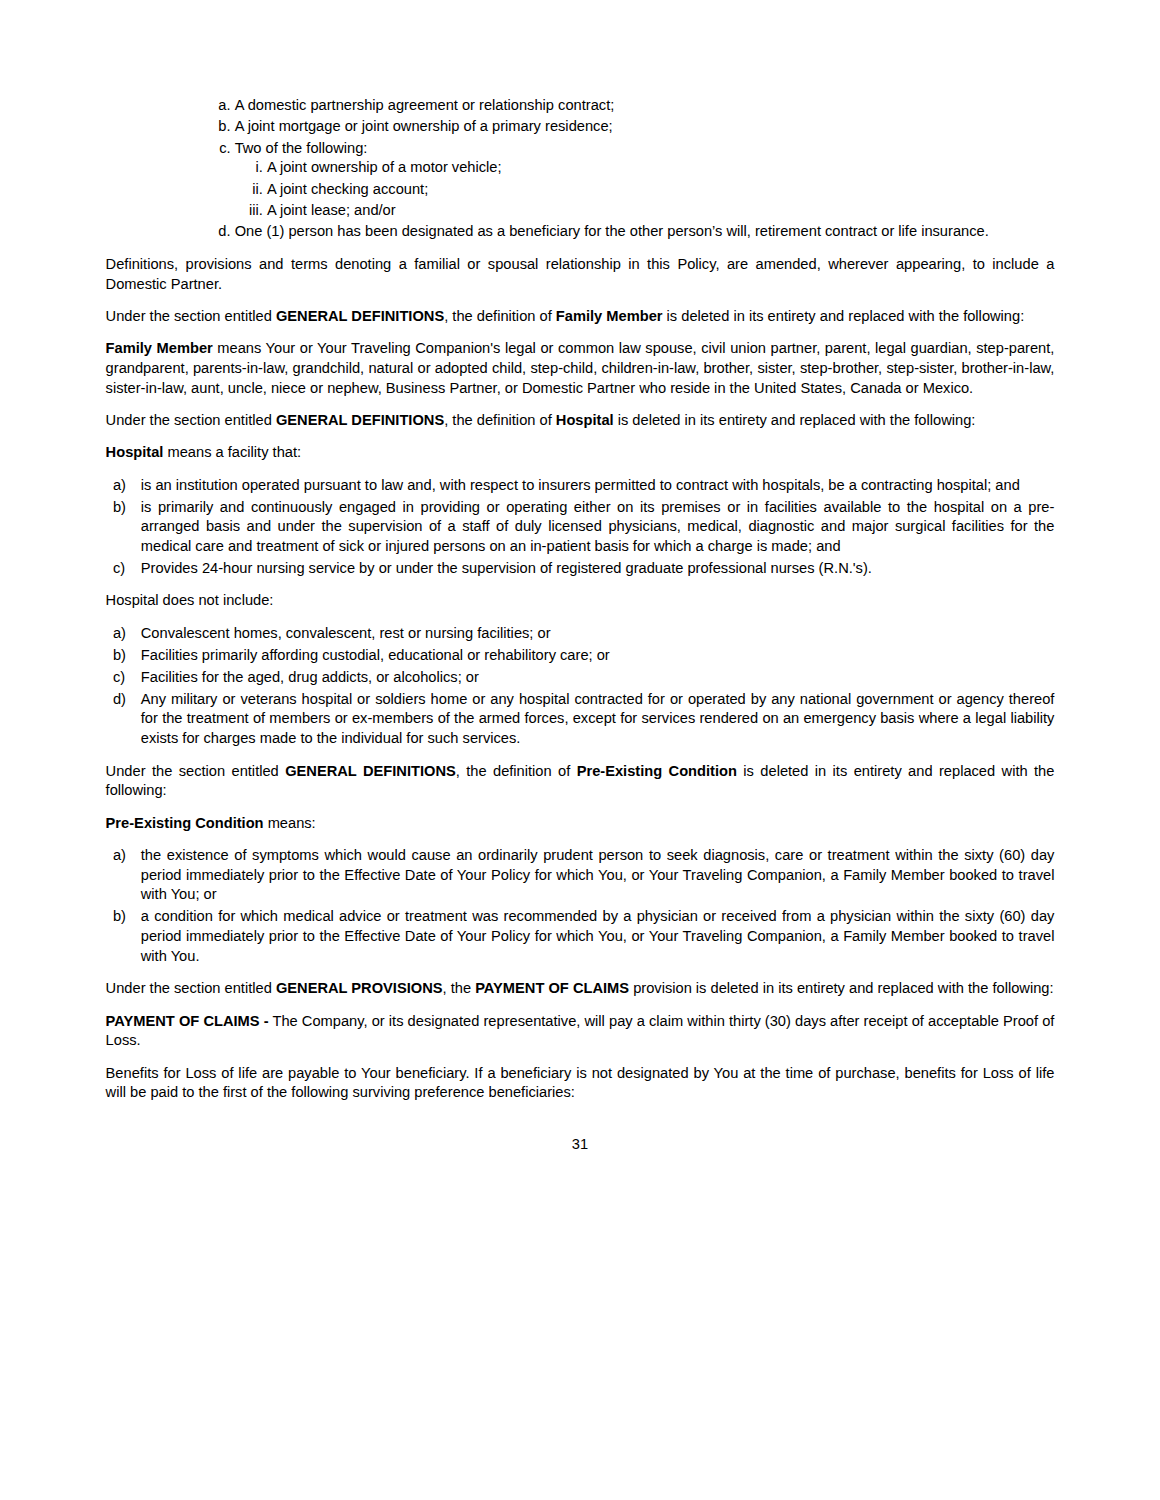A domestic partnership agreement or relationship contract;
A joint mortgage or joint ownership of a primary residence;
Two of the following:
A joint ownership of a motor vehicle;
A joint checking account;
A joint lease; and/or
One (1) person has been designated as a beneficiary for the other person’s will, retirement contract or life insurance.
Definitions, provisions and terms denoting a familial or spousal relationship in this Policy, are amended, wherever appearing, to include a Domestic Partner.
Under the section entitled GENERAL DEFINITIONS, the definition of Family Member is deleted in its entirety and replaced with the following:
Family Member means Your or Your Traveling Companion's legal or common law spouse, civil union partner, parent, legal guardian, step-parent, grandparent, parents-in-law, grandchild, natural or adopted child, step-child, children-in-law, brother, sister, step-brother, step-sister, brother-in-law, sister-in-law, aunt, uncle, niece or nephew, Business Partner, or Domestic Partner who reside in the United States, Canada or Mexico.
Under the section entitled GENERAL DEFINITIONS, the definition of Hospital is deleted in its entirety and replaced with the following:
Hospital means a facility that:
a) is an institution operated pursuant to law and, with respect to insurers permitted to contract with hospitals, be a contracting hospital; and
b) is primarily and continuously engaged in providing or operating either on its premises or in facilities available to the hospital on a pre-arranged basis and under the supervision of a staff of duly licensed physicians, medical, diagnostic and major surgical facilities for the medical care and treatment of sick or injured persons on an in-patient basis for which a charge is made; and
c) Provides 24-hour nursing service by or under the supervision of registered graduate professional nurses (R.N.'s).
Hospital does not include:
a) Convalescent homes, convalescent, rest or nursing facilities; or
b) Facilities primarily affording custodial, educational or rehabilitory care; or
c) Facilities for the aged, drug addicts, or alcoholics; or
d) Any military or veterans hospital or soldiers home or any hospital contracted for or operated by any national government or agency thereof for the treatment of members or ex-members of the armed forces, except for services rendered on an emergency basis where a legal liability exists for charges made to the individual for such services.
Under the section entitled GENERAL DEFINITIONS, the definition of Pre-Existing Condition is deleted in its entirety and replaced with the following:
Pre-Existing Condition means:
a) the existence of symptoms which would cause an ordinarily prudent person to seek diagnosis, care or treatment within the sixty (60) day period immediately prior to the Effective Date of Your Policy for which You, or Your Traveling Companion, a Family Member booked to travel with You; or
b) a condition for which medical advice or treatment was recommended by a physician or received from a physician within the sixty (60) day period immediately prior to the Effective Date of Your Policy for which You, or Your Traveling Companion, a Family Member booked to travel with You.
Under the section entitled GENERAL PROVISIONS, the PAYMENT OF CLAIMS provision is deleted in its entirety and replaced with the following:
PAYMENT OF CLAIMS - The Company, or its designated representative, will pay a claim within thirty (30) days after receipt of acceptable Proof of Loss.
Benefits for Loss of life are payable to Your beneficiary. If a beneficiary is not designated by You at the time of purchase, benefits for Loss of life will be paid to the first of the following surviving preference beneficiaries:
31